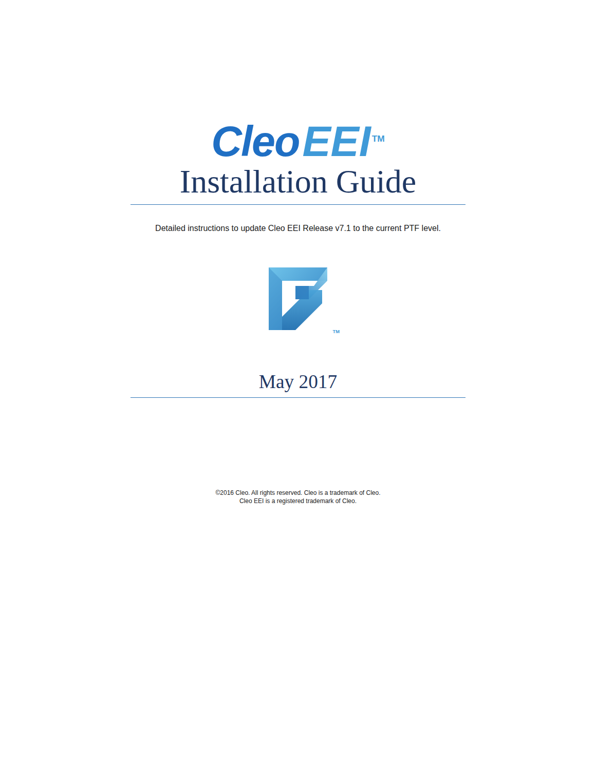Cleo EEI TM
Installation Guide
Detailed instructions to update Cleo EEI Release v7.1 to the current PTF level.
TM
May 2017
©2016 Cleo. All rights reserved. Cleo is a trademark of Cleo.
Cleo EEI is a registered trademark of Cleo.